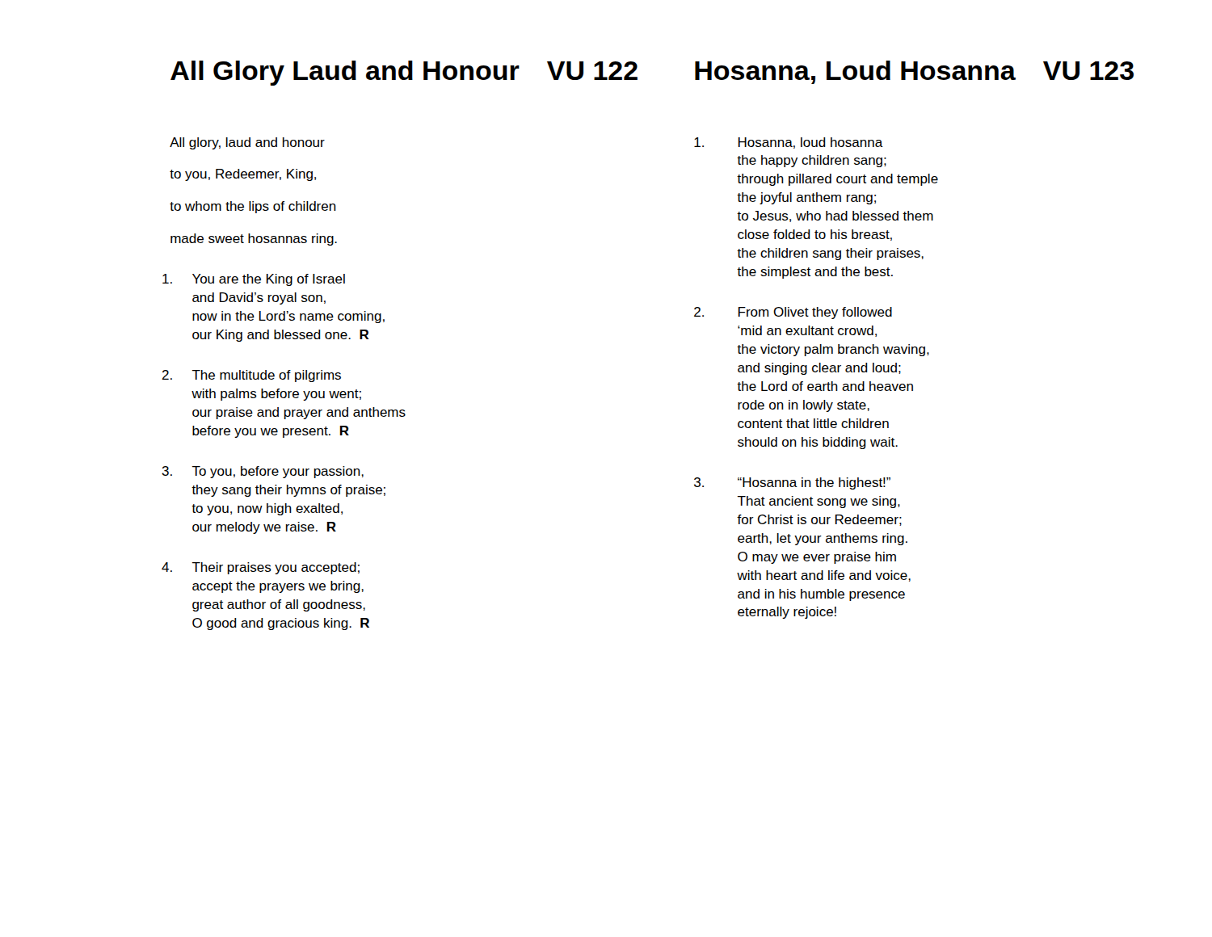All Glory Laud and Honour VU 122
All glory, laud and honour
to you, Redeemer, King,
to whom the lips of children
made sweet hosannas ring.
You are the King of Israel
and David’s royal son,
now in the Lord’s name coming,
our King and blessed one. R
The multitude of pilgrims
with palms before you went;
our praise and prayer and anthems
before you we present. R
To you, before your passion,
they sang their hymns of praise;
to you, now high exalted,
our melody we raise. R
Their praises you accepted;
accept the prayers we bring,
great author of all goodness,
O good and gracious king. R
Hosanna, Loud Hosanna VU 123
Hosanna, loud hosanna
the happy children sang;
through pillared court and temple
the joyful anthem rang;
to Jesus, who had blessed them
close folded to his breast,
the children sang their praises,
the simplest and the best.
From Olivet they followed
‘mid an exultant crowd,
the victory palm branch waving,
and singing clear and loud;
the Lord of earth and heaven
rode on in lowly state,
content that little children
should on his bidding wait.
“Hosanna in the highest!”
That ancient song we sing,
for Christ is our Redeemer;
earth, let your anthems ring.
O may we ever praise him
with heart and life and voice,
and in his humble presence
eternally rejoice!